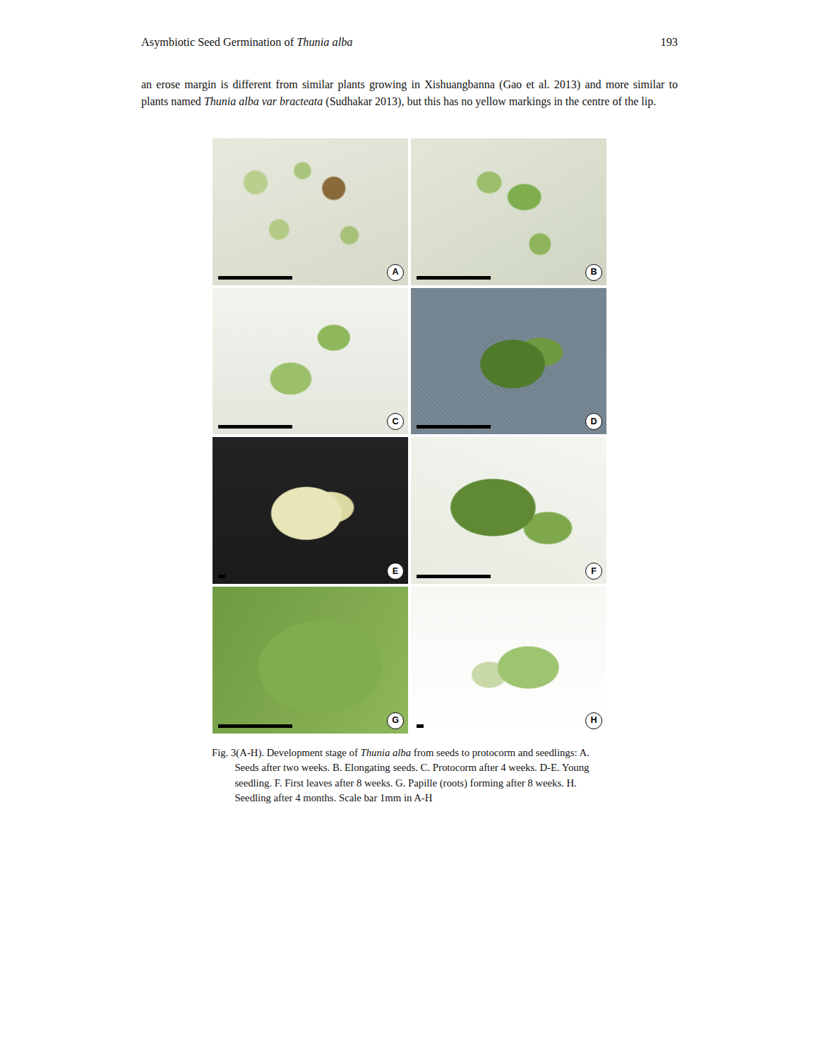Asymbiotic Seed Germination of Thunia alba 193
an erose margin is different from similar plants growing in Xishuangbanna (Gao et al. 2013) and more similar to plants named Thunia alba var bracteata (Sudhakar 2013), but this has no yellow markings in the centre of the lip.
A
B
C
D
E
F
G
H
Fig. 3(A-H). Development stage of Thunia alba from seeds to protocorm and seedlings: A. Seeds after two weeks. B. Elongating seeds. C. Protocorm after 4 weeks. D-E. Young seedling. F. First leaves after 8 weeks. G. Papille (roots) forming after 8 weeks. H. Seedling after 4 months. Scale bar 1mm in A-H